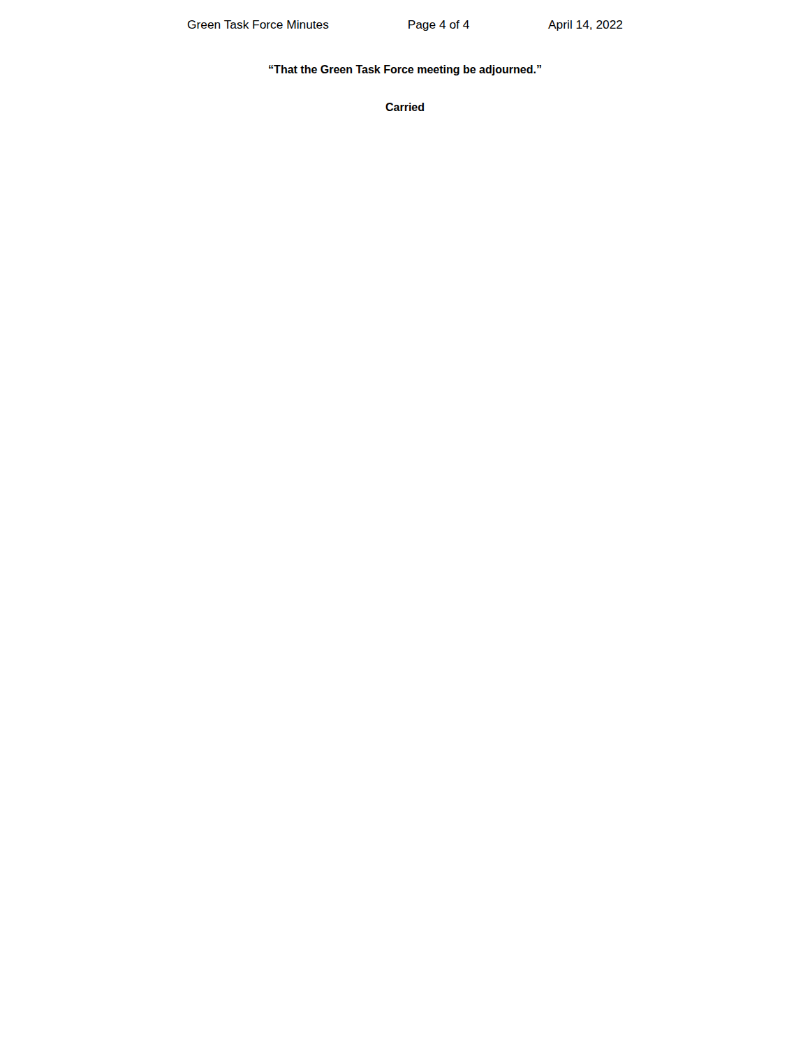Green Task Force Minutes Page 4 of 4 April 14, 2022
“That the Green Task Force meeting be adjourned.”
Carried